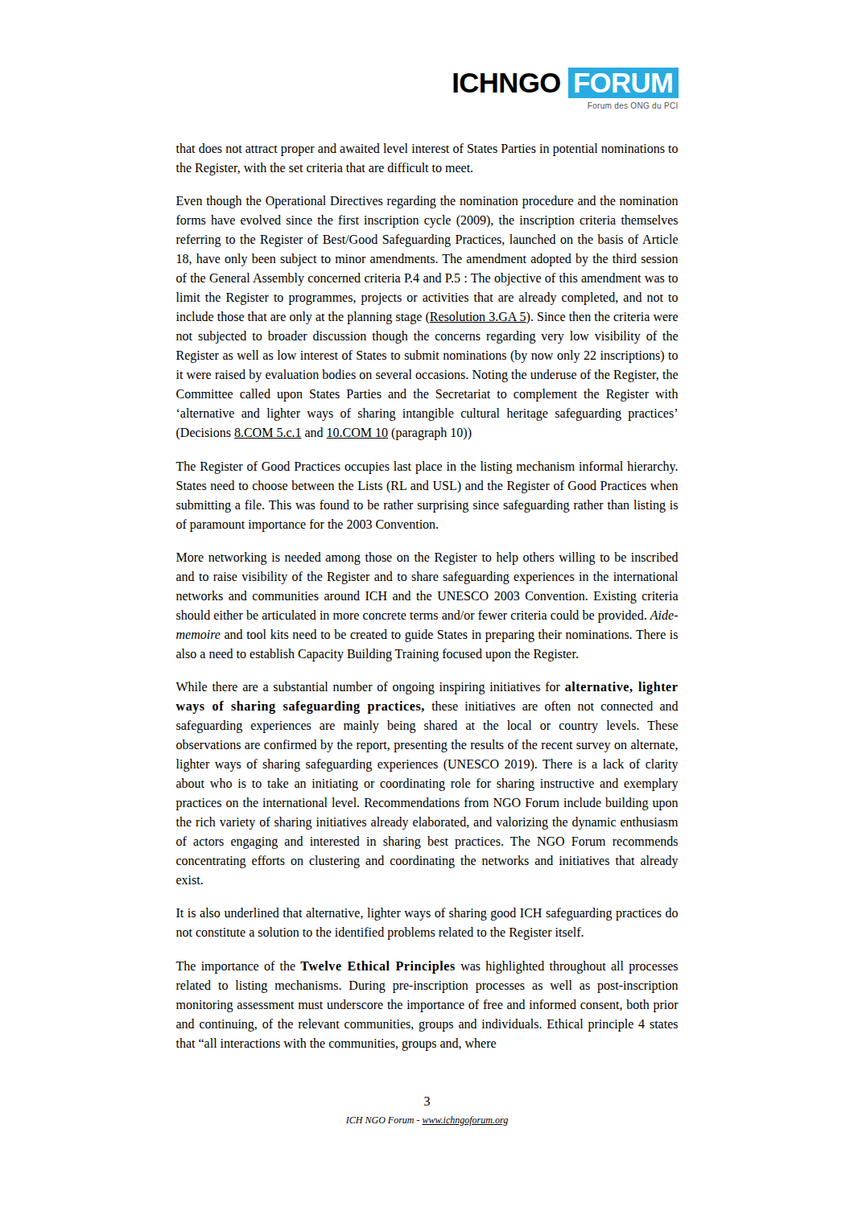ICHNGO FORUM
Forum des ONG du PCI
that does not attract proper and awaited level interest of States Parties in potential nominations to the Register, with the set criteria that are difficult to meet.
Even though the Operational Directives regarding the nomination procedure and the nomination forms have evolved since the first inscription cycle (2009), the inscription criteria themselves referring to the Register of Best/Good Safeguarding Practices, launched on the basis of Article 18, have only been subject to minor amendments. The amendment adopted by the third session of the General Assembly concerned criteria P.4 and P.5 : The objective of this amendment was to limit the Register to programmes, projects or activities that are already completed, and not to include those that are only at the planning stage (Resolution 3.GA 5). Since then the criteria were not subjected to broader discussion though the concerns regarding very low visibility of the Register as well as low interest of States to submit nominations (by now only 22 inscriptions) to it were raised by evaluation bodies on several occasions. Noting the underuse of the Register, the Committee called upon States Parties and the Secretariat to complement the Register with ‘alternative and lighter ways of sharing intangible cultural heritage safeguarding practices’ (Decisions 8.COM 5.c.1 and 10.COM 10 (paragraph 10))
The Register of Good Practices occupies last place in the listing mechanism informal hierarchy. States need to choose between the Lists (RL and USL) and the Register of Good Practices when submitting a file. This was found to be rather surprising since safeguarding rather than listing is of paramount importance for the 2003 Convention.
More networking is needed among those on the Register to help others willing to be inscribed and to raise visibility of the Register and to share safeguarding experiences in the international networks and communities around ICH and the UNESCO 2003 Convention. Existing criteria should either be articulated in more concrete terms and/or fewer criteria could be provided. Aide-memoire and tool kits need to be created to guide States in preparing their nominations. There is also a need to establish Capacity Building Training focused upon the Register.
While there are a substantial number of ongoing inspiring initiatives for alternative, lighter ways of sharing safeguarding practices, these initiatives are often not connected and safeguarding experiences are mainly being shared at the local or country levels. These observations are confirmed by the report, presenting the results of the recent survey on alternate, lighter ways of sharing safeguarding experiences (UNESCO 2019). There is a lack of clarity about who is to take an initiating or coordinating role for sharing instructive and exemplary practices on the international level. Recommendations from NGO Forum include building upon the rich variety of sharing initiatives already elaborated, and valorizing the dynamic enthusiasm of actors engaging and interested in sharing best practices. The NGO Forum recommends concentrating efforts on clustering and coordinating the networks and initiatives that already exist.
It is also underlined that alternative, lighter ways of sharing good ICH safeguarding practices do not constitute a solution to the identified problems related to the Register itself.
The importance of the Twelve Ethical Principles was highlighted throughout all processes related to listing mechanisms. During pre-inscription processes as well as post-inscription monitoring assessment must underscore the importance of free and informed consent, both prior and continuing, of the relevant communities, groups and individuals. Ethical principle 4 states that “all interactions with the communities, groups and, where
3
ICH NGO Forum - www.ichngoforum.org